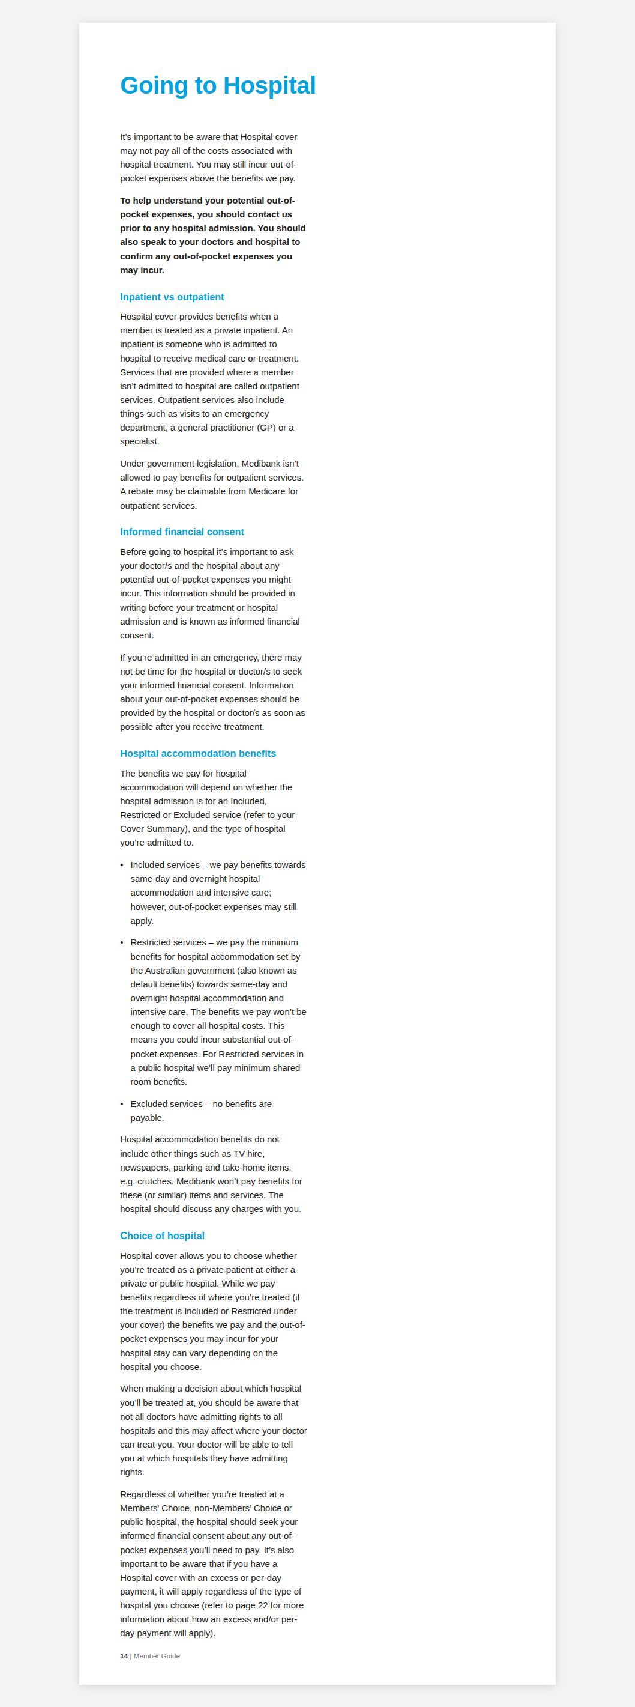Going to Hospital
It’s important to be aware that Hospital cover may not pay all of the costs associated with hospital treatment. You may still incur out-of-pocket expenses above the benefits we pay.
To help understand your potential out-of-pocket expenses, you should contact us prior to any hospital admission. You should also speak to your doctors and hospital to confirm any out-of-pocket expenses you may incur.
Inpatient vs outpatient
Hospital cover provides benefits when a member is treated as a private inpatient. An inpatient is someone who is admitted to hospital to receive medical care or treatment. Services that are provided where a member isn’t admitted to hospital are called outpatient services. Outpatient services also include things such as visits to an emergency department, a general practitioner (GP) or a specialist.
Under government legislation, Medibank isn’t allowed to pay benefits for outpatient services. A rebate may be claimable from Medicare for outpatient services.
Informed financial consent
Before going to hospital it’s important to ask your doctor/s and the hospital about any potential out-of-pocket expenses you might incur. This information should be provided in writing before your treatment or hospital admission and is known as informed financial consent.
If you’re admitted in an emergency, there may not be time for the hospital or doctor/s to seek your informed financial consent. Information about your out-of-pocket expenses should be provided by the hospital or doctor/s as soon as possible after you receive treatment.
Hospital accommodation benefits
The benefits we pay for hospital accommodation will depend on whether the hospital admission is for an Included, Restricted or Excluded service (refer to your Cover Summary), and the type of hospital you’re admitted to.
Included services – we pay benefits towards same-day and overnight hospital accommodation and intensive care; however, out-of-pocket expenses may still apply.
Restricted services – we pay the minimum benefits for hospital accommodation set by the Australian government (also known as default benefits) towards same-day and overnight hospital accommodation and intensive care. The benefits we pay won’t be enough to cover all hospital costs. This means you could incur substantial out-of-pocket expenses. For Restricted services in a public hospital we’ll pay minimum shared room benefits.
Excluded services – no benefits are payable.
Hospital accommodation benefits do not include other things such as TV hire, newspapers, parking and take-home items, e.g. crutches. Medibank won’t pay benefits for these (or similar) items and services. The hospital should discuss any charges with you.
Choice of hospital
Hospital cover allows you to choose whether you’re treated as a private patient at either a private or public hospital. While we pay benefits regardless of where you’re treated (if the treatment is Included or Restricted under your cover) the benefits we pay and the out-of-pocket expenses you may incur for your hospital stay can vary depending on the hospital you choose.
When making a decision about which hospital you’ll be treated at, you should be aware that not all doctors have admitting rights to all hospitals and this may affect where your doctor can treat you. Your doctor will be able to tell you at which hospitals they have admitting rights.
Regardless of whether you’re treated at a Members’ Choice, non-Members’ Choice or public hospital, the hospital should seek your informed financial consent about any out-of-pocket expenses you’ll need to pay. It’s also important to be aware that if you have a Hospital cover with an excess or per-day payment, it will apply regardless of the type of hospital you choose (refer to page 22 for more information about how an excess and/or per-day payment will apply).
14 | Member Guide